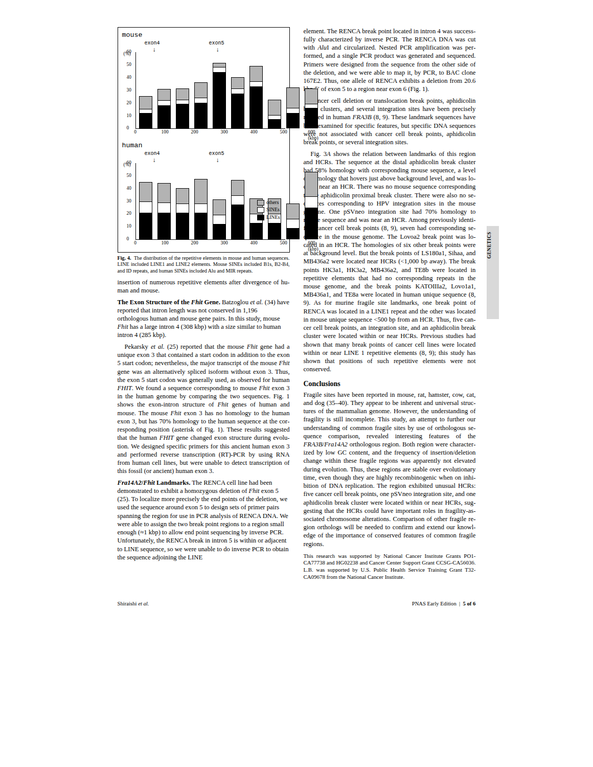GENETICS
mouse
exon4 exon5
↓↓
(%)
60
50
40
30
20
10
0
0 100 200 300 400 500 600 (kbp)
human
exon4 exon5
↓↓
(%)
60
50
40
30
20
10
0
others
SINEs
LINEs
0 100 200 300 400 500 600 (kbp)
Fig. 4. The distribution of the repetitive elements in mouse and human sequences. LINE included LINE1 and LINE2 elements. Mouse SINEs included B1s, B2-B4, and ID repeats, and human SINEs included Alu and MIR repeats.
insertion of numerous repetitive elements after divergence of human and mouse.
The Exon Structure of the Fhit Gene.
Batzoglou et al. (34) have reported that intron length was not conserved in 1,196 orthologous human and mouse gene pairs. In this study, mouse Fhit has a large intron 4 (308 kbp) with a size similar to human intron 4 (285 kbp).
Pekarsky et al. (25) reported that the mouse Fhit gene had a unique exon 3 that contained a start codon in addition to the exon 5 start codon; nevertheless, the major transcript of the mouse Fhit gene was an alternatively spliced isoform without exon 3. Thus, the exon 5 start codon was generally used, as observed for human FHIT. We found a sequence corresponding to mouse Fhit exon 3 in the human genome by comparing the two sequences. Fig. 1 shows the exon-intron structure of Fhit genes of human and mouse. The mouse Fhit exon 3 has no homology to the human exon 3, but has 70% homology to the human sequence at the corresponding position (asterisk of Fig. 1). These results suggested that the human FHIT gene changed exon structure during evolution. We designed specific primers for this ancient human exon 3 and performed reverse transcription (RT)-PCR by using RNA from human cell lines, but were unable to detect transcription of this fossil (or ancient) human exon 3.
Fra14A2/Fhit Landmarks.
The RENCA cell line had been demonstrated to exhibit a homozygous deletion of Fhit exon 5 (25). To localize more precisely the end points of the deletion, we used the sequence around exon 5 to design sets of primer pairs spanning the region for use in PCR analysis of RENCA DNA. We were able to assign the two break point regions to a region small enough (≈1 kbp) to allow end point sequencing by inverse PCR. Unfortunately, the RENCA break in intron 5 is within or adjacent to LINE sequence, so we were unable to do inverse PCR to obtain the sequence adjoining the LINE
element. The RENCA break point located in intron 4 was successfully characterized by inverse PCR. The RENCA DNA was cut with Alu I and circularized. Nested PCR amplification was performed, and a single PCR product was generated and sequenced. Primers were designed from the sequence from the other side of the deletion, and we were able to map it, by PCR, to BAC clone 167E2. Thus, one allele of RENCA exhibits a deletion from 20.6 kbp 5′ of exon 5 to a region near exon 6 (Fig. 1).
Cancer cell deletion or translocation break points, aphidicolin break clusters, and several integration sites have been precisely mapped in human FRA3B (8, 9). These landmark sequences have been examined for specific features, but specific DNA sequences were not associated with cancer cell break points, aphidicolin break points, or several integration sites.
Fig. 3A shows the relation between landmarks of this region and HCRs. The sequence at the distal aphidicolin break cluster had 58% homology with corresponding mouse sequence, a level of homology that hovers just above background level, and was located near an HCR. There was no mouse sequence corresponding to the aphidicolin proximal break cluster. There were also no sequences corresponding to HPV integration sites in the mouse genome. One pSVneo integration site had 70% homology to mouse sequence and was near an HCR. Among previously identified cancer cell break points (8, 9), seven had corresponding sequence in the mouse genome. The Lovoa2 break point was located in an HCR. The homologies of six other break points were at background level. But the break points of LS180a1, Sihaa, and MB436a2 were located near HCRs (<1,000 bp away). The break points HK3a1, HK3a2, MB436a2, and TE8b were located in repetitive elements that had no corresponding repeats in the mouse genome, and the break points KATOIIIa2, Lovo1a1, MB436a1, and TE8a were located in human unique sequence (8, 9). As for murine fragile site landmarks, one break point of RENCA was located in a LINE1 repeat and the other was located in mouse unique sequence <500 bp from an HCR. Thus, five cancer cell break points, an integration site, and an aphidicolin break cluster were located within or near HCRs. Previous studies had shown that many break points of cancer cell lines were located within or near LINE 1 repetitive elements (8, 9); this study has shown that positions of such repetitive elements were not conserved.
Conclusions
Fragile sites have been reported in mouse, rat, hamster, cow, cat, and dog (35–40). They appear to be inherent and universal structures of the mammalian genome. However, the understanding of fragility is still incomplete. This study, an attempt to further our understanding of common fragile sites by use of orthologous sequence comparison, revealed interesting features of the FRA3B/Fra14A2 orthologous region. Both region were characterized by low GC content, and the frequency of insertion/deletion change within these fragile regions was apparently not elevated during evolution. Thus, these regions are stable over evolutionary time, even though they are highly recombinogenic when on inhibition of DNA replication. The region exhibited unusual HCRs: five cancer cell break points, one pSVneo integration site, and one aphidicolin break cluster were located within or near HCRs, suggesting that the HCRs could have important roles in fragility-associated chromosome alterations. Comparison of other fragile region orthologs will be needed to confirm and extend our knowledge of the importance of conserved features of common fragile regions.
This research was supported by National Cancer Institute Grants PO1-CA77738 and HG02238 and Cancer Center Support Grant CCSG-CA56036. L.B. was supported by U.S. Public Health Service Training Grant T32-CA09678 from the National Cancer Institute.
Shiraishi et al.
PNAS Early Edition | 5 of 6